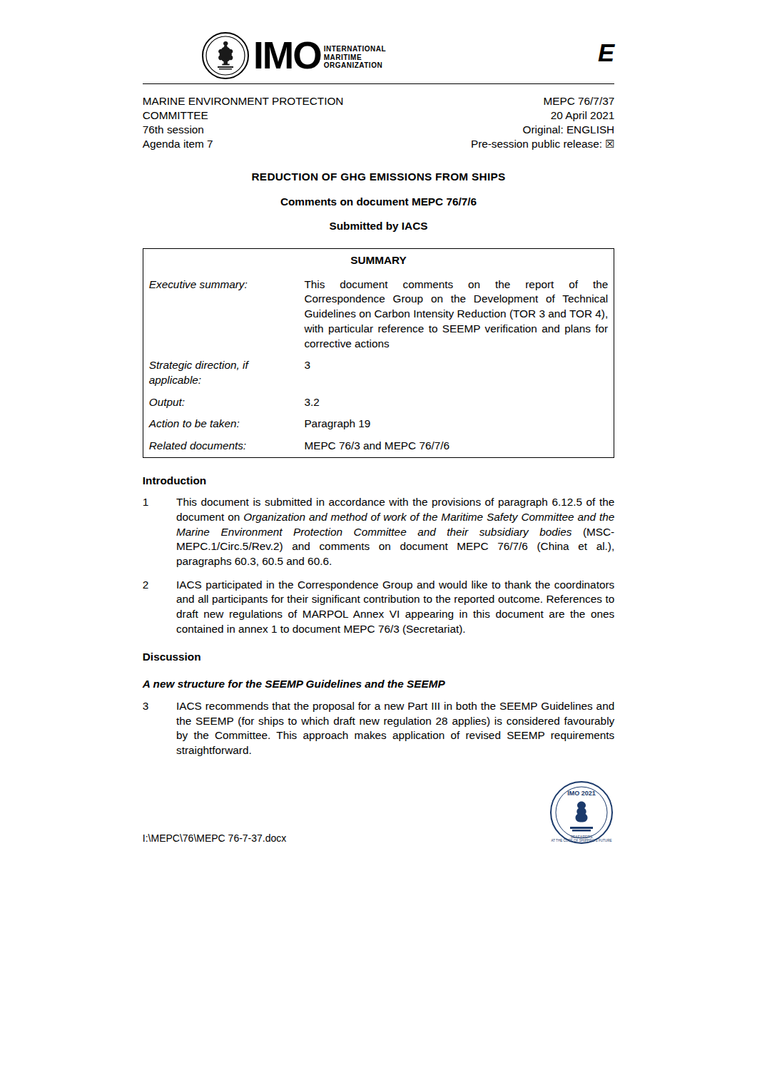IMO INTERNATIONAL
MARITIME
ORGANIZATION
E
MARINE ENVIRONMENT PROTECTION
COMMITTEE
76th session
Agenda item 7
MEPC 76/7/37
20 April 2021
Original: ENGLISH
Pre-session public release: ☒
REDUCTION OF GHG EMISSIONS FROM SHIPS
Comments on document MEPC 76/7/6
Submitted by IACS
| / SUMMARY / / Executive summary: / This document comments on the report of the Correspondence Group on the Development of Technical Guidelines on Carbon Intensity Reduction (TOR 3 and TOR 4), with particular reference to SEEMP verification and plans for corrective actions / / Strategic direction, if applicable: / 3 / / Output: / 3.2 / / Action to be taken: / Paragraph 19 / / Related documents: / MEPC 76/3 and MEPC 76/7/6 / |
Introduction
1 This document is submitted in accordance with the provisions of paragraph 6.12.5 of the document on Organization and method of work of the Maritime Safety Committee and the Marine Environment Protection Committee and their subsidiary bodies (MSC-MEPC.1/Circ.5/Rev.2) and comments on document MEPC 76/7/6 (China et al.), paragraphs 60.3, 60.5 and 60.6.
2 IACS participated in the Correspondence Group and would like to thank the coordinators and all participants for their significant contribution to the reported outcome. References to draft new regulations of MARPOL Annex VI appearing in this document are the ones contained in annex 1 to document MEPC 76/3 (Secretariat).
Discussion
A new structure for the SEEMP Guidelines and the SEEMP
3 IACS recommends that the proposal for a new Part III in both the SEEMP Guidelines and the SEEMP (for ships to which draft new regulation 28 applies) is considered favourably by the Committee. This approach makes application of revised SEEMP requirements straightforward.
I:\MEPC\76\MEPC 76-7-37.docx
IMO 2021 SEAFARERS AT THE CORE OF SHIPPING'S FUTURE